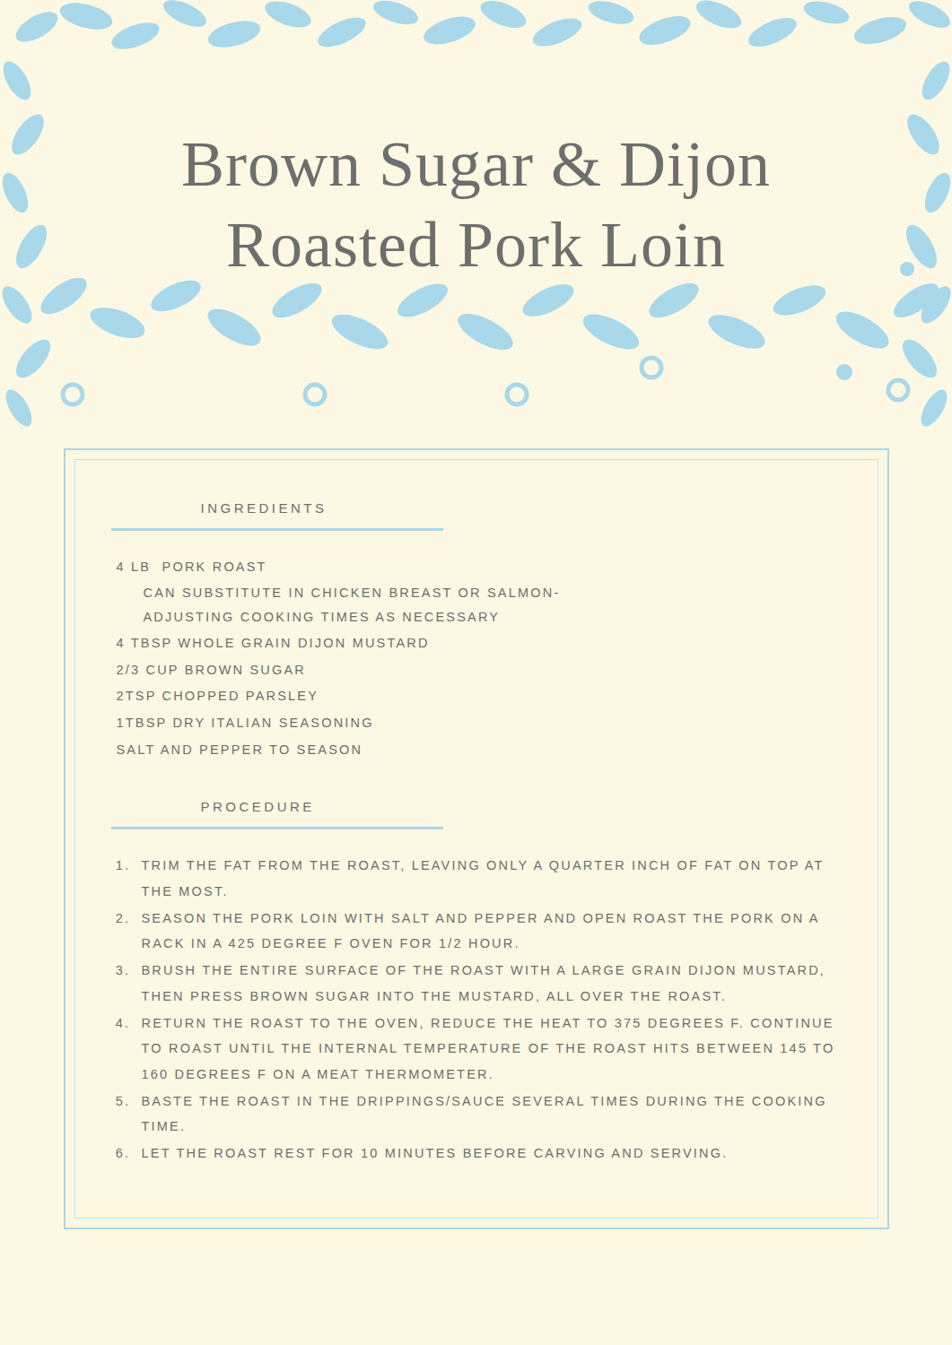Brown Sugar & Dijon
Roasted Pork Loin
Ingredients
4 lb pork roast can substitute in chicken breast or salmon- adjusting cooking times as necessary
4 tbsp whole grain dijon mustard
2/3 cup brown sugar
2tsp chopped parsley
1tbsp dry italian seasoning
salt and pepper to season
Procedure
Trim the fat from the roast, leaving only a quarter inch of fat on top at the most.
Season the pork loin with salt and pepper and open roast the pork on a rack in a 425 degree F oven for 1/2 hour.
Brush the entire surface of the roast with a large grain dijon mustard, then press brown sugar into the mustard, all over the roast.
Return the roast to the oven, reduce the heat to 375 degrees F. Continue to roast until the internal temperature of the roast hits between 145 to 160 degrees F on a meat thermometer.
Baste the roast in the drippings/sauce several times during the cooking time.
Let the roast rest for 10 minutes before carving and serving.